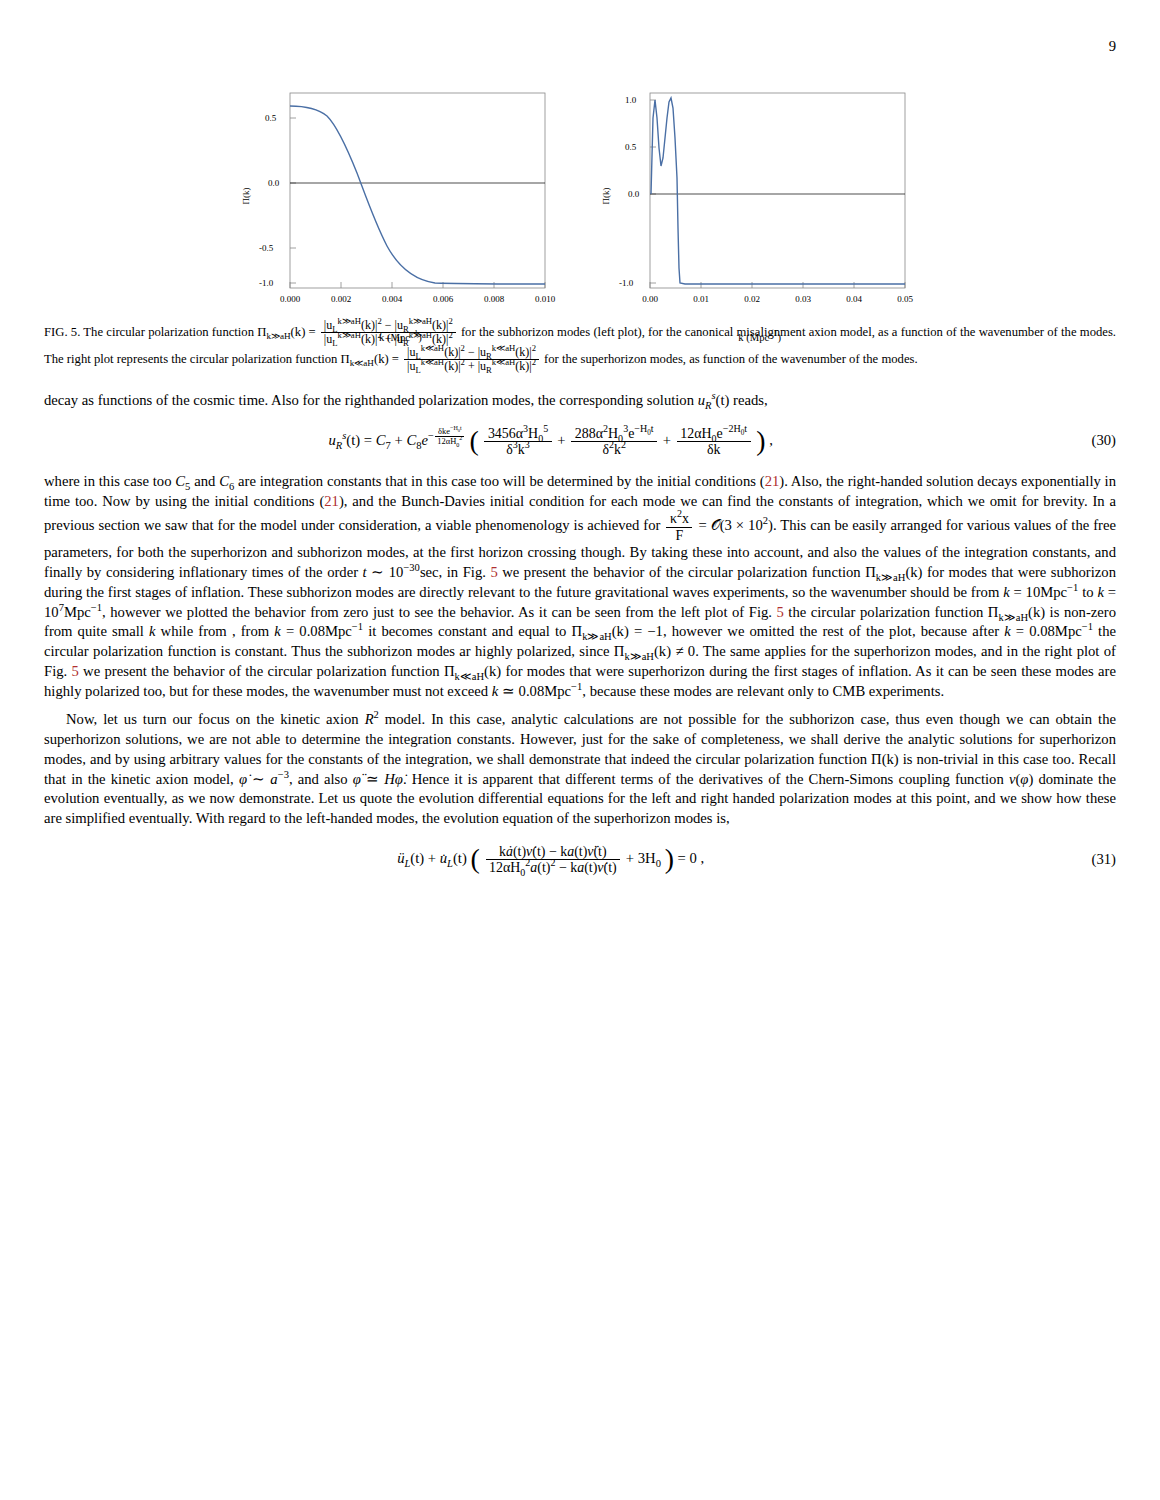9
0.5 0.0 -0.5 -1.0 0.000 0.002 0.004 0.006 0.008 0.010 Π(k)
k (Mpc−1)
1.0 0.5 0.0 -1.0 0.00 0.01 0.02 0.03 0.04 0.05 Π(k)
k (Mpc−1)
FIG. 5. The circular polarization function Πk≫aH(k) = |uLk≫aH(k)|2 − |uRk≫aH(k)|2|uLk≫aH(k)|2 + |uRk≫aH(k)|2 for the subhorizon modes (left plot), for the canonical misalignment axion model, as a function of the wavenumber of the modes. The right plot represents the circular polarization function Πk≪aH(k) = |uLk≪aH(k)|2 − |uRk≪aH(k)|2|uLk≪aH(k)|2 + |uRk≪aH(k)|2 for the superhorizon modes, as function of the wavenumber of the modes.
decay as functions of the cosmic time. Also for the righthanded polarization modes, the corresponding solution uRs(t) reads,
uRs(t) = C7 + C8e−δke−H0t 12αH02 ( 3456α3H05 δ3k3 + 288α2H03e−H0t δ2k2 + 12αH0e−2H0t δk ) ,
(30)
where in this case too C5 and C6 are integration constants that in this case too will be determined by the initial conditions (21). Also, the right-handed solution decays exponentially in time too. Now by using the initial conditions (21), and the Bunch-Davies initial condition for each mode we can find the constants of integration, which we omit for brevity. In a previous section we saw that for the model under consideration, a viable phenomenology is achieved for κ2x F = 𝒪(3 × 102). This can be easily arranged for various values of the free parameters, for both the superhorizon and subhorizon modes, at the first horizon crossing though. By taking these into account, and also the values of the integration constants, and finally by considering inflationary times of the order t ∼ 10−30sec, in Fig. 5 we present the behavior of the circular polarization function Πk≫aH(k) for modes that were subhorizon during the first stages of inflation. These subhorizon modes are directly relevant to the future gravitational waves experiments, so the wavenumber should be from k = 10Mpc−1 to k = 107Mpc−1, however we plotted the behavior from zero just to see the behavior. As it can be seen from the left plot of Fig. 5 the circular polarization function Πk≫aH(k) is non-zero from quite small k while from , from k = 0.08Mpc−1 it becomes constant and equal to Πk≫aH(k) = −1, however we omitted the rest of the plot, because after k = 0.08Mpc−1 the circular polarization function is constant. Thus the subhorizon modes ar highly polarized, since Πk≫aH(k) ≠ 0. The same applies for the superhorizon modes, and in the right plot of Fig. 5 we present the behavior of the circular polarization function Πk≪aH(k) for modes that were superhorizon during the first stages of inflation. As it can be seen these modes are highly polarized too, but for these modes, the wavenumber must not exceed k ≃ 0.08Mpc−1, because these modes are relevant only to CMB experiments.
Now, let us turn our focus on the kinetic axion R2 model. In this case, analytic calculations are not possible for the subhorizon case, thus even though we can obtain the superhorizon solutions, we are not able to determine the integration constants. However, just for the sake of completeness, we shall derive the analytic solutions for superhorizon modes, and by using arbitrary values for the constants of the integration, we shall demonstrate that indeed the circular polarization function Π(k) is non-trivial in this case too. Recall that in the kinetic axion model, φ̇ ∼ a−3, and also φ̈ ≃ Hφ̇. Hence it is apparent that different terms of the derivatives of the Chern-Simons coupling function ν(φ) dominate the evolution eventually, as we now demonstrate. Let us quote the evolution differential equations for the left and right handed polarization modes at this point, and we show how these are simplified eventually. With regard to the left-handed modes, the evolution equation of the superhorizon modes is,
üL(t) + u̇L(t) ( kȧ(t)ν̇(t) − ka(t)ν̈(t) 12αH02a(t)2 − ka(t)ν̇(t) + 3H0 ) = 0 ,
(31)